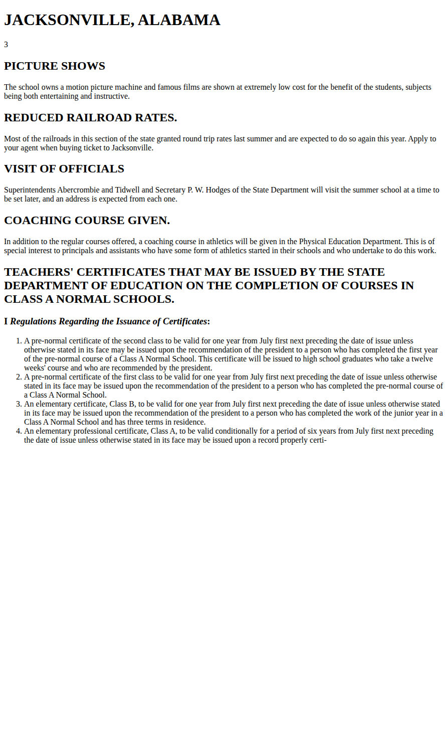JACKSONVILLE, ALABAMA
3
PICTURE SHOWS
The school owns a motion picture machine and famous films are shown at extremely low cost for the benefit of the students, subjects being both entertaining and instructive.
REDUCED RAILROAD RATES.
Most of the railroads in this section of the state granted round trip rates last summer and are expected to do so again this year. Apply to your agent when buying ticket to Jacksonville.
VISIT OF OFFICIALS
Superintendents Abercrombie and Tidwell and Secretary P. W. Hodges of the State Department will visit the summer school at a time to be set later, and an address is expected from each one.
COACHING COURSE GIVEN.
In addition to the regular courses offered, a coaching course in athletics will be given in the Physical Education Department. This is of special interest to principals and assistants who have some form of athletics started in their schools and who undertake to do this work.
TEACHERS' CERTIFICATES THAT MAY BE ISSUED BY THE STATE DEPARTMENT OF EDUCATION ON THE COMPLETION OF COURSES IN CLASS A NORMAL SCHOOLS.
I Regulations Regarding the Issuance of Certificates:
A pre-normal certificate of the second class to be valid for one year from July first next preceding the date of issue unless otherwise stated in its face may be issued upon the recommendation of the president to a person who has completed the first year of the pre-normal course of a Class A Normal School. This certificate will be issued to high school graduates who take a twelve weeks' course and who are recommended by the president.
A pre-normal certificate of the first class to be valid for one year from July first next preceding the date of issue unless otherwise stated in its face may be issued upon the recommendation of the president to a person who has completed the pre-normal course of a Class A Normal School.
An elementary certificate, Class B, to be valid for one year from July first next preceding the date of issue unless otherwise stated in its face may be issued upon the recommendation of the president to a person who has completed the work of the junior year in a Class A Normal School and has three terms in residence.
An elementary professional certificate, Class A, to be valid conditionally for a period of six years from July first next preceding the date of issue unless otherwise stated in its face may be issued upon a record properly certi-